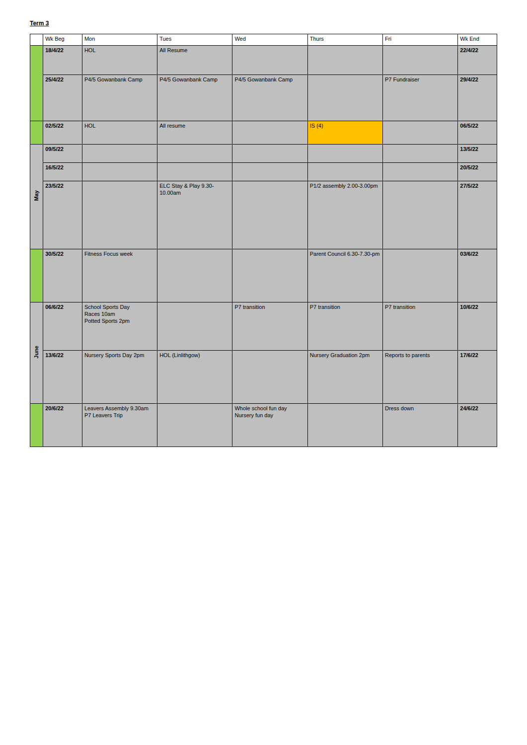Term 3
| | Wk Beg | Mon | Tues | Wed | Thurs | Fri | Wk End |
| --- | --- | --- | --- | --- | --- | --- | --- |
| | 18/4/22 | HOL | All Resume | | | | 22/4/22 |
| 25/4/22 | P4/5 Gowanbank Camp | P4/5 Gowanbank Camp | P4/5 Gowanbank Camp | | P7 Fundraiser | 29/4/22 |
| | 02/5/22 | HOL | All resume | | IS (4) | | 06/5/22 |
| May | 09/5/22 | | | | | | 13/5/22 |
| 16/5/22 | | | | | | 20/5/22 |
| 23/5/22 | | ELC Stay & Play 9.30-10.00am | | P1/2 assembly 2.00-3.00pm | | 27/5/22 |
| | 30/5/22 | Fitness Focus week | | | Parent Council 6.30-7.30-pm | | 03/6/22 |
| June | 06/6/22 | School Sports Day Races 10am Potted Sports 2pm | | P7 transition | P7 transition | P7 transition | 10/6/22 |
| 13/6/22 | Nursery Sports Day 2pm | HOL (Linlithgow) | | Nursery Graduation 2pm | Reports to parents | 17/6/22 |
| | 20/6/22 | Leavers Assembly 9.30am P7 Leavers Trip | | Whole school fun day Nursery fun day | | Dress down | 24/6/22 |